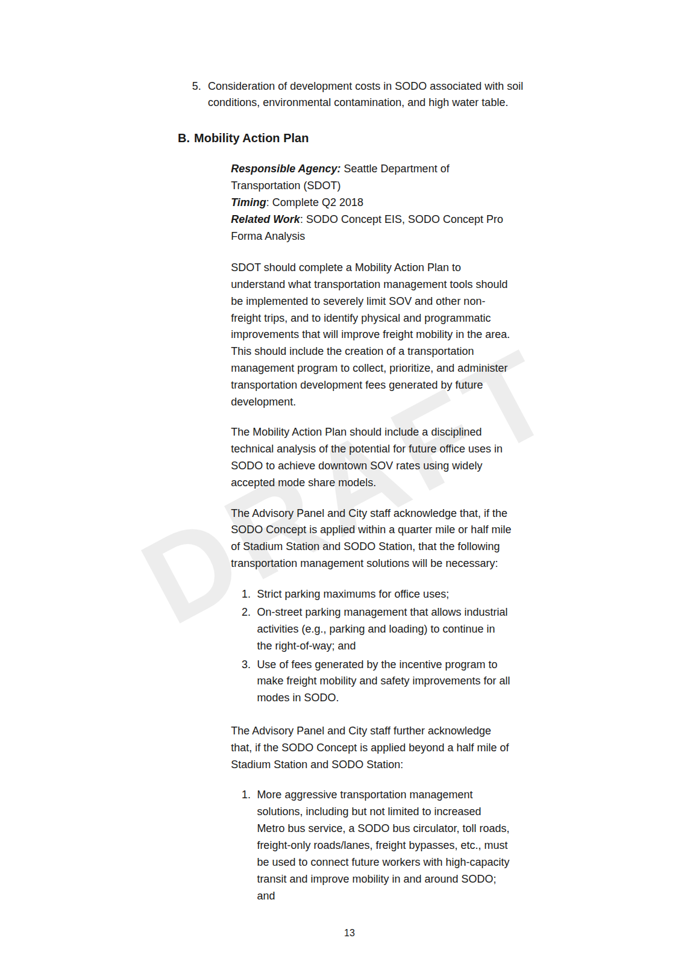DRAFT
Consideration of development costs in SODO associated with soil conditions, environmental contamination, and high water table.
B. Mobility Action Plan
Responsible Agency: Seattle Department of Transportation (SDOT)
Timing: Complete Q2 2018
Related Work: SODO Concept EIS, SODO Concept Pro Forma Analysis
SDOT should complete a Mobility Action Plan to understand what transportation management tools should be implemented to severely limit SOV and other non-freight trips, and to identify physical and programmatic improvements that will improve freight mobility in the area. This should include the creation of a transportation management program to collect, prioritize, and administer transportation development fees generated by future development.
The Mobility Action Plan should include a disciplined technical analysis of the potential for future office uses in SODO to achieve downtown SOV rates using widely accepted mode share models.
The Advisory Panel and City staff acknowledge that, if the SODO Concept is applied within a quarter mile or half mile of Stadium Station and SODO Station, that the following transportation management solutions will be necessary:
Strict parking maximums for office uses;
On-street parking management that allows industrial activities (e.g., parking and loading) to continue in the right-of-way; and
Use of fees generated by the incentive program to make freight mobility and safety improvements for all modes in SODO.
The Advisory Panel and City staff further acknowledge that, if the SODO Concept is applied beyond a half mile of Stadium Station and SODO Station:
More aggressive transportation management solutions, including but not limited to increased Metro bus service, a SODO bus circulator, toll roads, freight-only roads/lanes, freight bypasses, etc., must be used to connect future workers with high-capacity transit and improve mobility in and around SODO; and
13